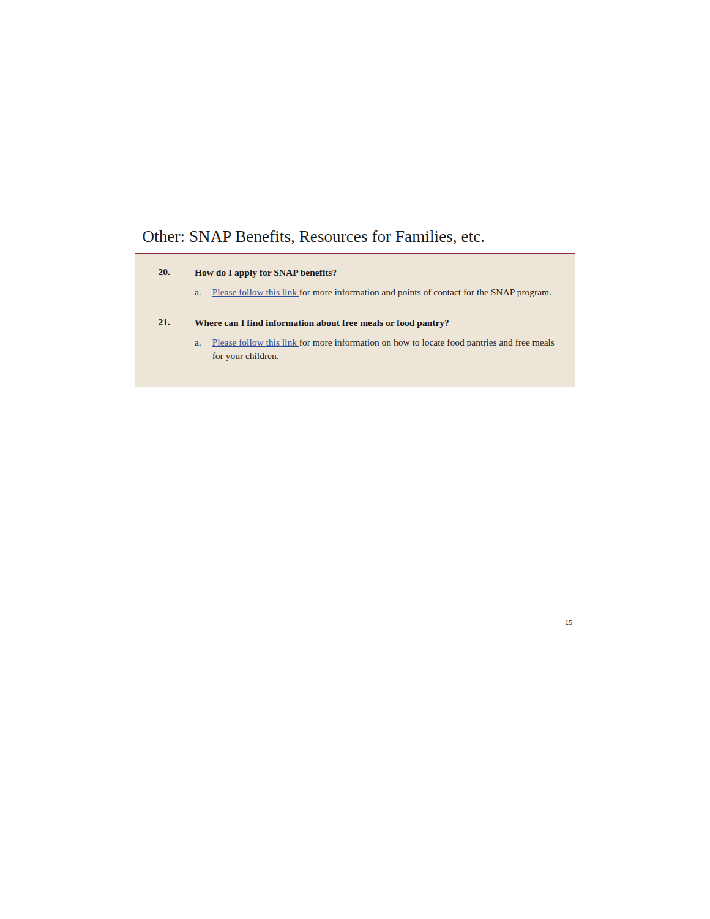Other: SNAP Benefits, Resources for Families, etc.
20. How do I apply for SNAP benefits?
a. Please follow this link for more information and points of contact for the SNAP program.
21. Where can I find information about free meals or food pantry?
a. Please follow this link for more information on how to locate food pantries and free meals for your children.
15